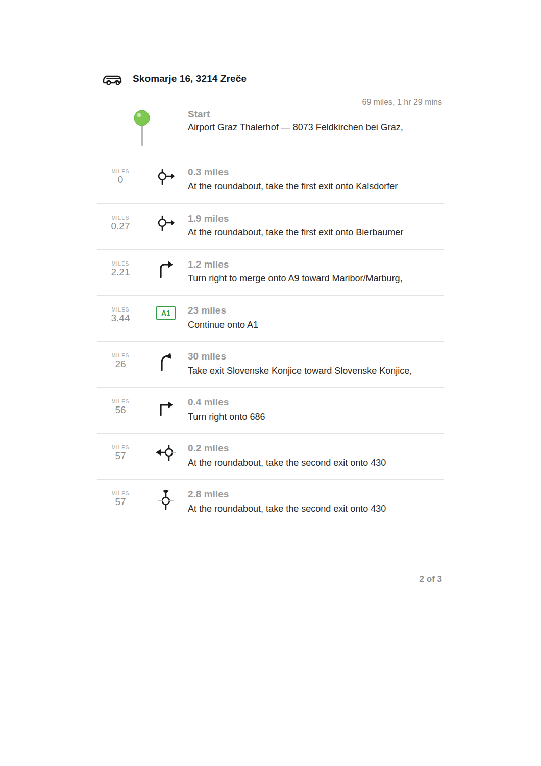Skomarje 16, 3214 Zreče
69 miles, 1 hr 29 mins
Start
Airport Graz Thalerhof — 8073 Feldkirchen bei Graz,
Miles 0
0.3 miles
At the roundabout, take the first exit onto Kalsdorfer
Miles 0.27
1.9 miles
At the roundabout, take the first exit onto Bierbaumer
Miles 2.21
1.2 miles
Turn right to merge onto A9 toward Maribor/Marburg,
Miles 3.44
A1
23 miles
Continue onto A1
Miles 26
30 miles
Take exit Slovenske Konjice toward Slovenske Konjice,
Miles 56
0.4 miles
Turn right onto 686
Miles 57
0.2 miles
At the roundabout, take the second exit onto 430
Miles 57
2.8 miles
At the roundabout, take the second exit onto 430
2 of 3